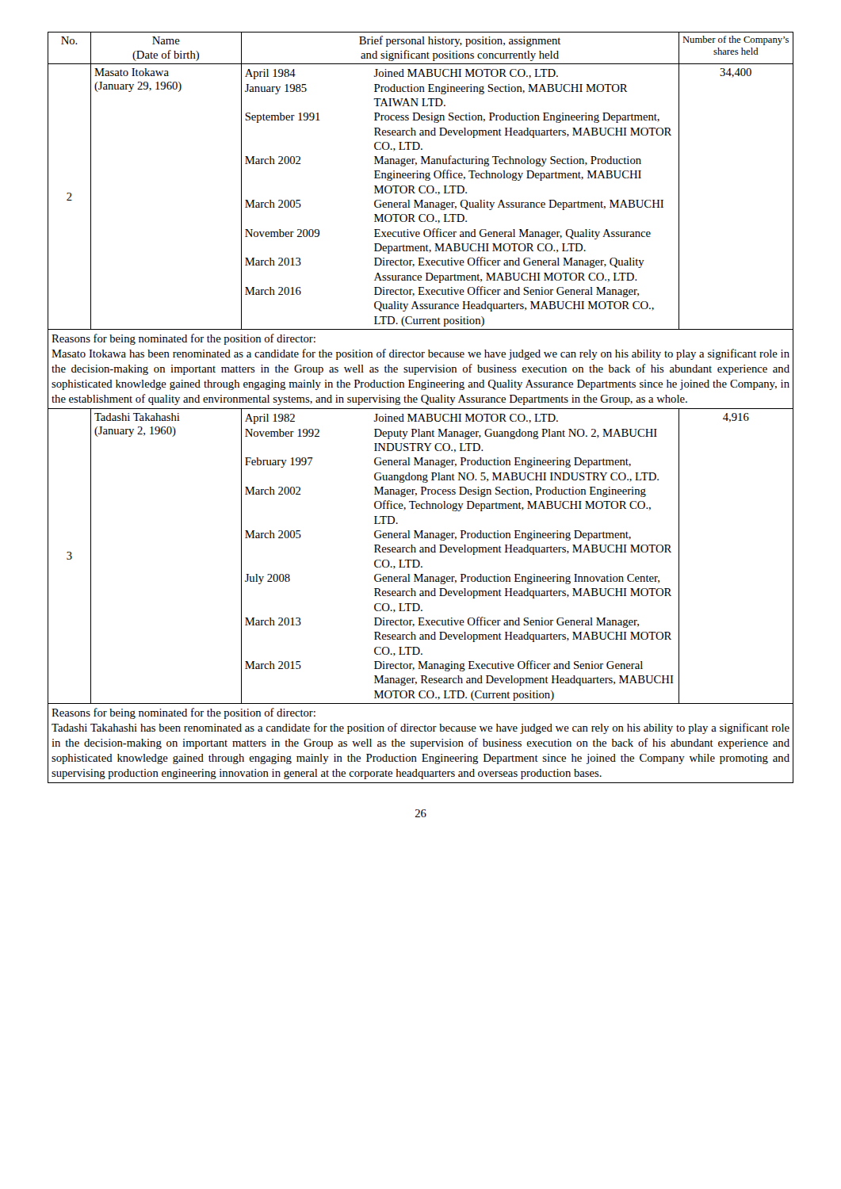| No. | Name (Date of birth) | Brief personal history, position, assignment and significant positions concurrently held | Number of the Company’s shares held |
| --- | --- | --- | --- |
| 2 | Masato Itokawa (January 29, 1960) | / April 1984 / Joined MABUCHI MOTOR CO., LTD. / / January 1985 / Production Engineering Section, MABUCHI MOTOR TAIWAN LTD. / / September 1991 / Process Design Section, Production Engineering Department, Research and Development Headquarters, MABUCHI MOTOR CO., LTD. / / March 2002 / Manager, Manufacturing Technology Section, Production Engineering Office, Technology Department, MABUCHI MOTOR CO., LTD. / / March 2005 / General Manager, Quality Assurance Department, MABUCHI MOTOR CO., LTD. / / November 2009 / Executive Officer and General Manager, Quality Assurance Department, MABUCHI MOTOR CO., LTD. / / March 2013 / Director, Executive Officer and General Manager, Quality Assurance Department, MABUCHI MOTOR CO., LTD. / / March 2016 / Director, Executive Officer and Senior General Manager, Quality Assurance Headquarters, MABUCHI MOTOR CO., LTD. (Current position) / | 34,400 |
| Reasons for being nominated for the position of director: Masato Itokawa has been renominated as a candidate for the position of director because we have judged we can rely on his ability to play a significant role in the decision-making on important matters in the Group as well as the supervision of business execution on the back of his abundant experience and sophisticated knowledge gained through engaging mainly in the Production Engineering and Quality Assurance Departments since he joined the Company, in the establishment of quality and environmental systems, and in supervising the Quality Assurance Departments in the Group, as a whole. |
| 3 | Tadashi Takahashi (January 2, 1960) | / April 1982 / Joined MABUCHI MOTOR CO., LTD. / / November 1992 / Deputy Plant Manager, Guangdong Plant NO. 2, MABUCHI INDUSTRY CO., LTD. / / February 1997 / General Manager, Production Engineering Department, Guangdong Plant NO. 5, MABUCHI INDUSTRY CO., LTD. / / March 2002 / Manager, Process Design Section, Production Engineering Office, Technology Department, MABUCHI MOTOR CO., LTD. / / March 2005 / General Manager, Production Engineering Department, Research and Development Headquarters, MABUCHI MOTOR CO., LTD. / / July 2008 / General Manager, Production Engineering Innovation Center, Research and Development Headquarters, MABUCHI MOTOR CO., LTD. / / March 2013 / Director, Executive Officer and Senior General Manager, Research and Development Headquarters, MABUCHI MOTOR CO., LTD. / / March 2015 / Director, Managing Executive Officer and Senior General Manager, Research and Development Headquarters, MABUCHI MOTOR CO., LTD. (Current position) / | 4,916 |
| Reasons for being nominated for the position of director: Tadashi Takahashi has been renominated as a candidate for the position of director because we have judged we can rely on his ability to play a significant role in the decision-making on important matters in the Group as well as the supervision of business execution on the back of his abundant experience and sophisticated knowledge gained through engaging mainly in the Production Engineering Department since he joined the Company while promoting and supervising production engineering innovation in general at the corporate headquarters and overseas production bases. |
26